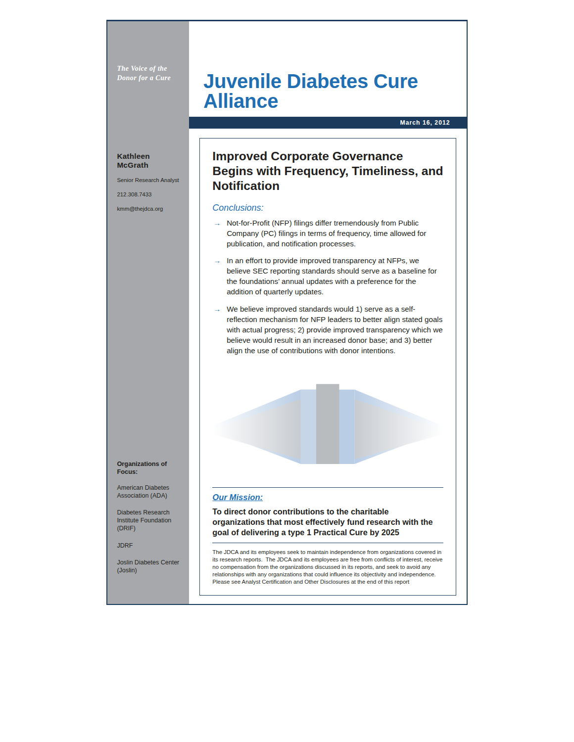The Voice of the
Donor for a Cure
Kathleen McGrath
Senior Research Analyst
212.308.7433
kmm@thejdca.org
Organizations of
Focus:
American Diabetes Association (ADA)
Diabetes Research Institute Foundation (DRIF)
JDRF
Joslin Diabetes Center (Joslin)
Juvenile Diabetes Cure Alliance
March 16, 2012
Improved Corporate Governance Begins with Frequency, Timeliness, and Notification
Conclusions:
Not-for-Profit (NFP) filings differ tremendously from Public Company (PC) filings in terms of frequency, time allowed for publication, and notification processes.
In an effort to provide improved transparency at NFPs, we believe SEC reporting standards should serve as a baseline for the foundations’ annual updates with a preference for the addition of quarterly updates.
We believe improved standards would 1) serve as a self-reflection mechanism for NFP leaders to better align stated goals with actual progress; 2) provide improved transparency which we believe would result in an increased donor base; and 3) better align the use of contributions with donor intentions.
Our Mission:
To direct donor contributions to the charitable organizations that most effectively fund research with the goal of delivering a type 1 Practical Cure by 2025
The JDCA and its employees seek to maintain independence from organizations covered in its research reports. The JDCA and its employees are free from conflicts of interest, receive no compensation from the organizations discussed in its reports, and seek to avoid any relationships with any organizations that could influence its objectivity and independence. Please see Analyst Certification and Other Disclosures at the end of this report